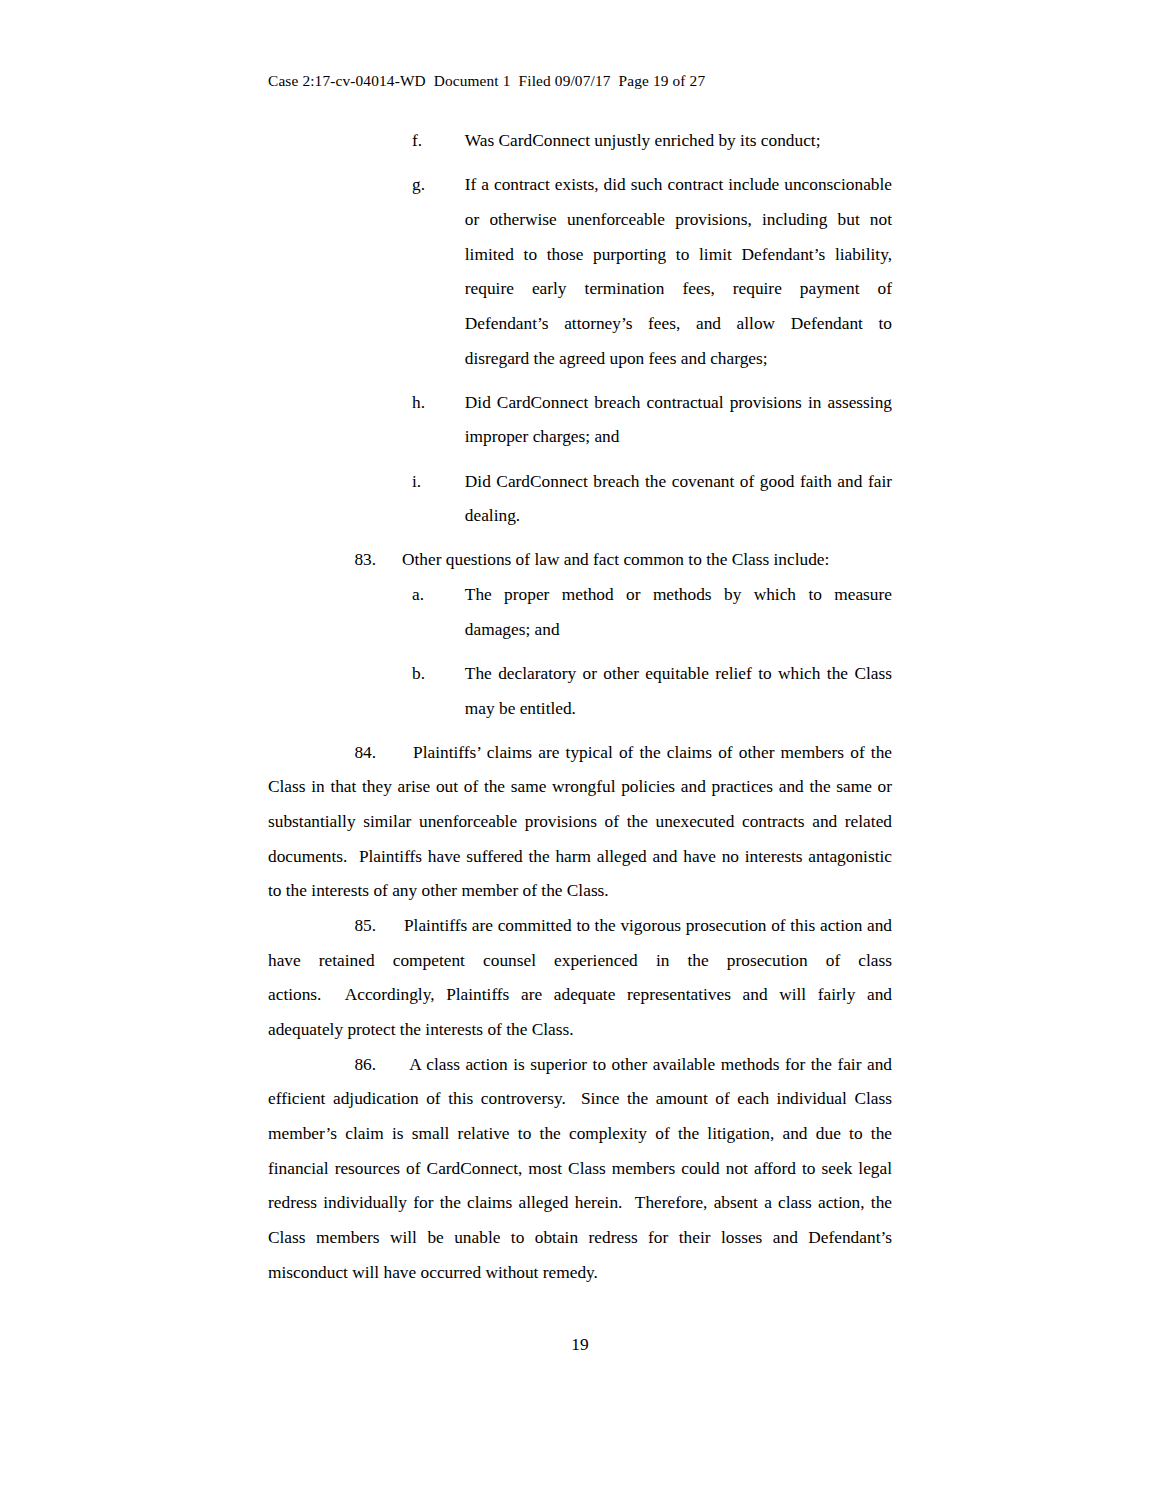Case 2:17-cv-04014-WD Document 1 Filed 09/07/17 Page 19 of 27
f.
Was CardConnect unjustly enriched by its conduct;
g.
If a contract exists, did such contract include unconscionable or otherwise unenforceable provisions, including but not limited to those purporting to limit Defendant’s liability, require early termination fees, require payment of Defendant’s attorney’s fees, and allow Defendant to disregard the agreed upon fees and charges;
h.
Did CardConnect breach contractual provisions in assessing improper charges; and
i.
Did CardConnect breach the covenant of good faith and fair dealing.
83. Other questions of law and fact common to the Class include:
a.
The proper method or methods by which to measure damages; and
b.
The declaratory or other equitable relief to which the Class may be entitled.
84. Plaintiffs’ claims are typical of the claims of other members of the Class in that they arise out of the same wrongful policies and practices and the same or substantially similar unenforceable provisions of the unexecuted contracts and related documents. Plaintiffs have suffered the harm alleged and have no interests antagonistic to the interests of any other member of the Class.
85. Plaintiffs are committed to the vigorous prosecution of this action and have retained competent counsel experienced in the prosecution of class actions. Accordingly, Plaintiffs are adequate representatives and will fairly and adequately protect the interests of the Class.
86. A class action is superior to other available methods for the fair and efficient adjudication of this controversy. Since the amount of each individual Class member’s claim is small relative to the complexity of the litigation, and due to the financial resources of CardConnect, most Class members could not afford to seek legal redress individually for the claims alleged herein. Therefore, absent a class action, the Class members will be unable to obtain redress for their losses and Defendant’s misconduct will have occurred without remedy.
19